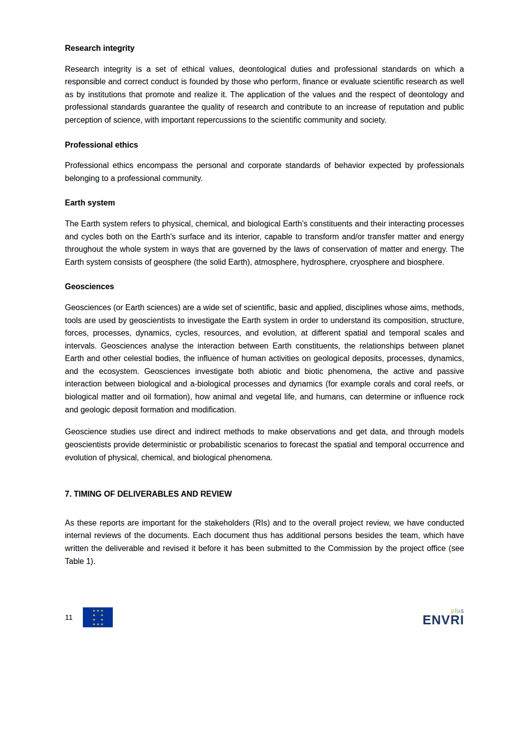Research integrity
Research integrity is a set of ethical values, deontological duties and professional standards on which a responsible and correct conduct is founded by those who perform, finance or evaluate scientific research as well as by institutions that promote and realize it. The application of the values and the respect of deontology and professional standards guarantee the quality of research and contribute to an increase of reputation and public perception of science, with important repercussions to the scientific community and society.
Professional ethics
Professional ethics encompass the personal and corporate standards of behavior expected by professionals belonging to a professional community.
Earth system
The Earth system refers to physical, chemical, and biological Earth's constituents and their interacting processes and cycles both on the Earth's surface and its interior, capable to transform and/or transfer matter and energy throughout the whole system in ways that are governed by the laws of conservation of matter and energy. The Earth system consists of geosphere (the solid Earth), atmosphere, hydrosphere, cryosphere and biosphere.
Geosciences
Geosciences (or Earth sciences) are a wide set of scientific, basic and applied, disciplines whose aims, methods, tools are used by geoscientists to investigate the Earth system in order to understand its composition, structure, forces, processes, dynamics, cycles, resources, and evolution, at different spatial and temporal scales and intervals. Geosciences analyse the interaction between Earth constituents, the relationships between planet Earth and other celestial bodies, the influence of human activities on geological deposits, processes, dynamics, and the ecosystem. Geosciences investigate both abiotic and biotic phenomena, the active and passive interaction between biological and a-biological processes and dynamics (for example corals and coral reefs, or biological matter and oil formation), how animal and vegetal life, and humans, can determine or influence rock and geologic deposit formation and modification.
Geoscience studies use direct and indirect methods to make observations and get data, and through models geoscientists provide deterministic or probabilistic scenarios to forecast the spatial and temporal occurrence and evolution of physical, chemical, and biological phenomena.
7. TIMING OF DELIVERABLES AND REVIEW
As these reports are important for the stakeholders (RIs) and to the overall project review, we have conducted internal reviews of the documents. Each document thus has additional persons besides the team, which have written the deliverable and revised it before it has been submitted to the Commission by the project office (see Table 1).
11
plus
ENVRI